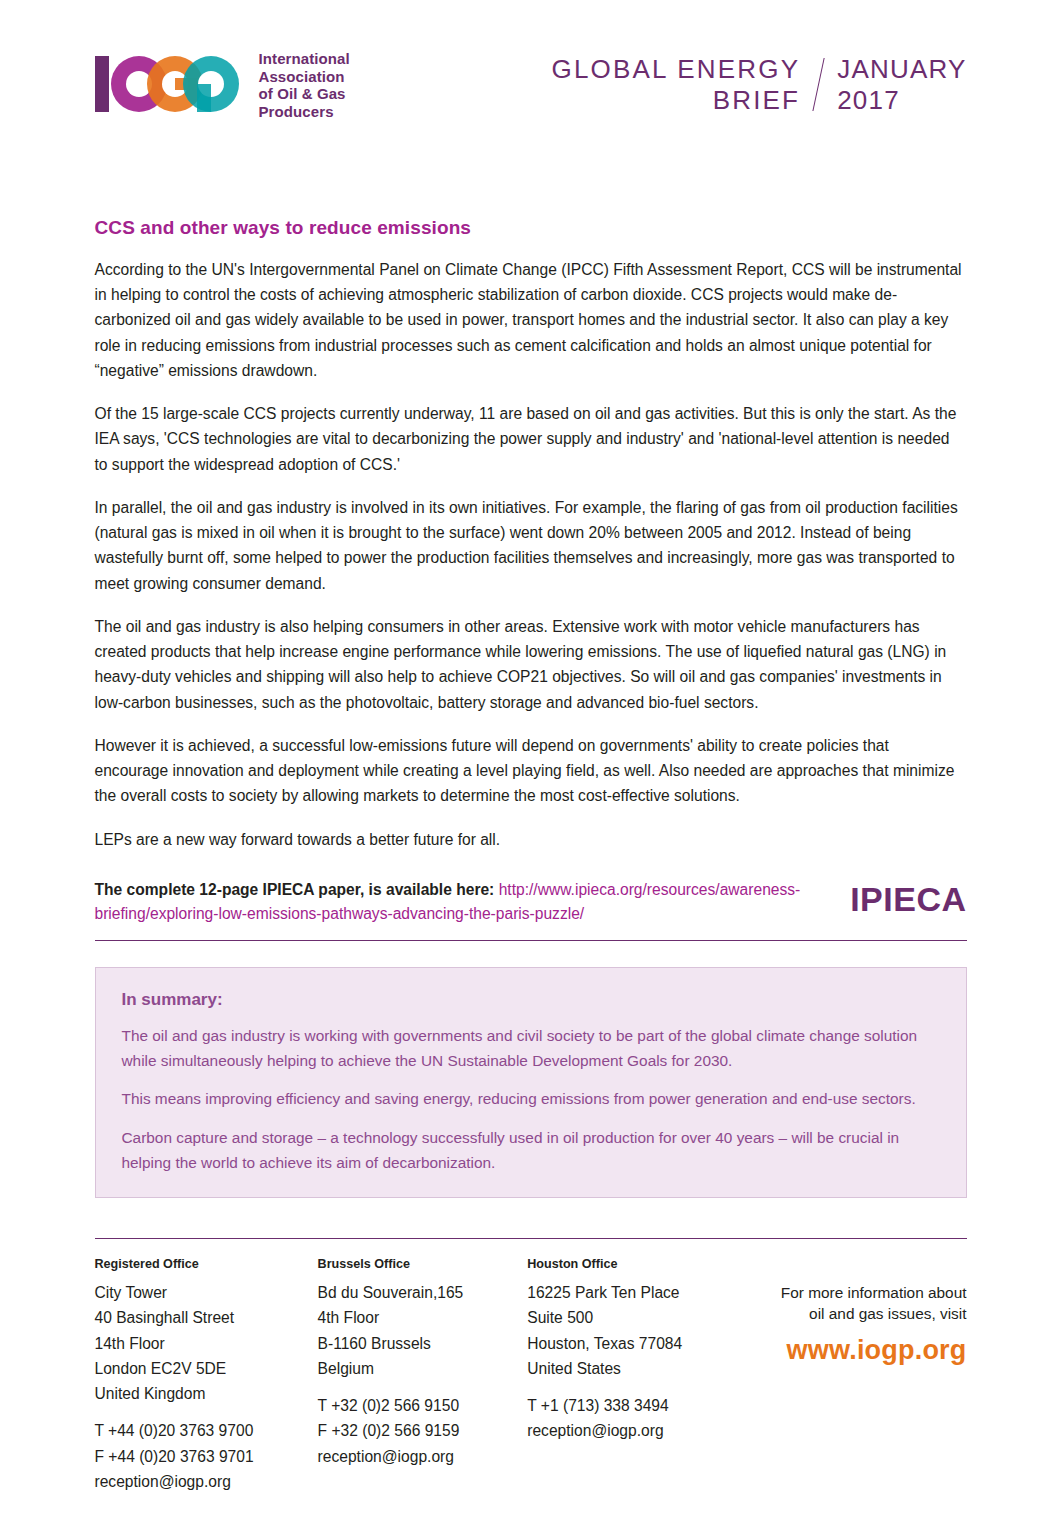International Association of Oil & Gas Producers
GLOBAL ENERGY
BRIEF
JANUARY
2017
CCS and other ways to reduce emissions
According to the UN's Intergovernmental Panel on Climate Change (IPCC) Fifth Assessment Report, CCS will be instrumental in helping to control the costs of achieving atmospheric stabilization of carbon dioxide. CCS projects would make de-carbonized oil and gas widely available to be used in power, transport homes and the industrial sector. It also can play a key role in reducing emissions from industrial processes such as cement calcification and holds an almost unique potential for “negative” emissions drawdown.
Of the 15 large-scale CCS projects currently underway, 11 are based on oil and gas activities. But this is only the start. As the IEA says, 'CCS technologies are vital to decarbonizing the power supply and industry' and 'national-level attention is needed to support the widespread adoption of CCS.'
In parallel, the oil and gas industry is involved in its own initiatives. For example, the flaring of gas from oil production facilities (natural gas is mixed in oil when it is brought to the surface) went down 20% between 2005 and 2012. Instead of being wastefully burnt off, some helped to power the production facilities themselves and increasingly, more gas was transported to meet growing consumer demand.
The oil and gas industry is also helping consumers in other areas. Extensive work with motor vehicle manufacturers has created products that help increase engine performance while lowering emissions. The use of liquefied natural gas (LNG) in heavy-duty vehicles and shipping will also help to achieve COP21 objectives. So will oil and gas companies' investments in low-carbon businesses, such as the photovoltaic, battery storage and advanced bio-fuel sectors.
However it is achieved, a successful low-emissions future will depend on governments' ability to create policies that encourage innovation and deployment while creating a level playing field, as well. Also needed are approaches that minimize the overall costs to society by allowing markets to determine the most cost-effective solutions.
LEPs are a new way forward towards a better future for all.
The complete 12-page IPIECA paper, is available here: http://www.ipieca.org/resources/awareness-briefing/exploring-low-emissions-pathways-advancing-the-paris-puzzle/
IPIECA
In summary:
The oil and gas industry is working with governments and civil society to be part of the global climate change solution while simultaneously helping to achieve the UN Sustainable Development Goals for 2030.
This means improving efficiency and saving energy, reducing emissions from power generation and end-use sectors.
Carbon capture and storage – a technology successfully used in oil production for over 40 years – will be crucial in helping the world to achieve its aim of decarbonization.
Registered Office
City Tower
40 Basinghall Street
14th Floor
London EC2V 5DE
United Kingdom
T +44 (0)20 3763 9700
F +44 (0)20 3763 9701
reception@iogp.org
Brussels Office
Bd du Souverain,165
4th Floor
B-1160 Brussels
Belgium
T +32 (0)2 566 9150
F +32 (0)2 566 9159
reception@iogp.org
Houston Office
16225 Park Ten Place
Suite 500
Houston, Texas 77084
United States
T +1 (713) 338 3494
reception@iogp.org
For more information about
oil and gas issues, visit
www.iogp.org